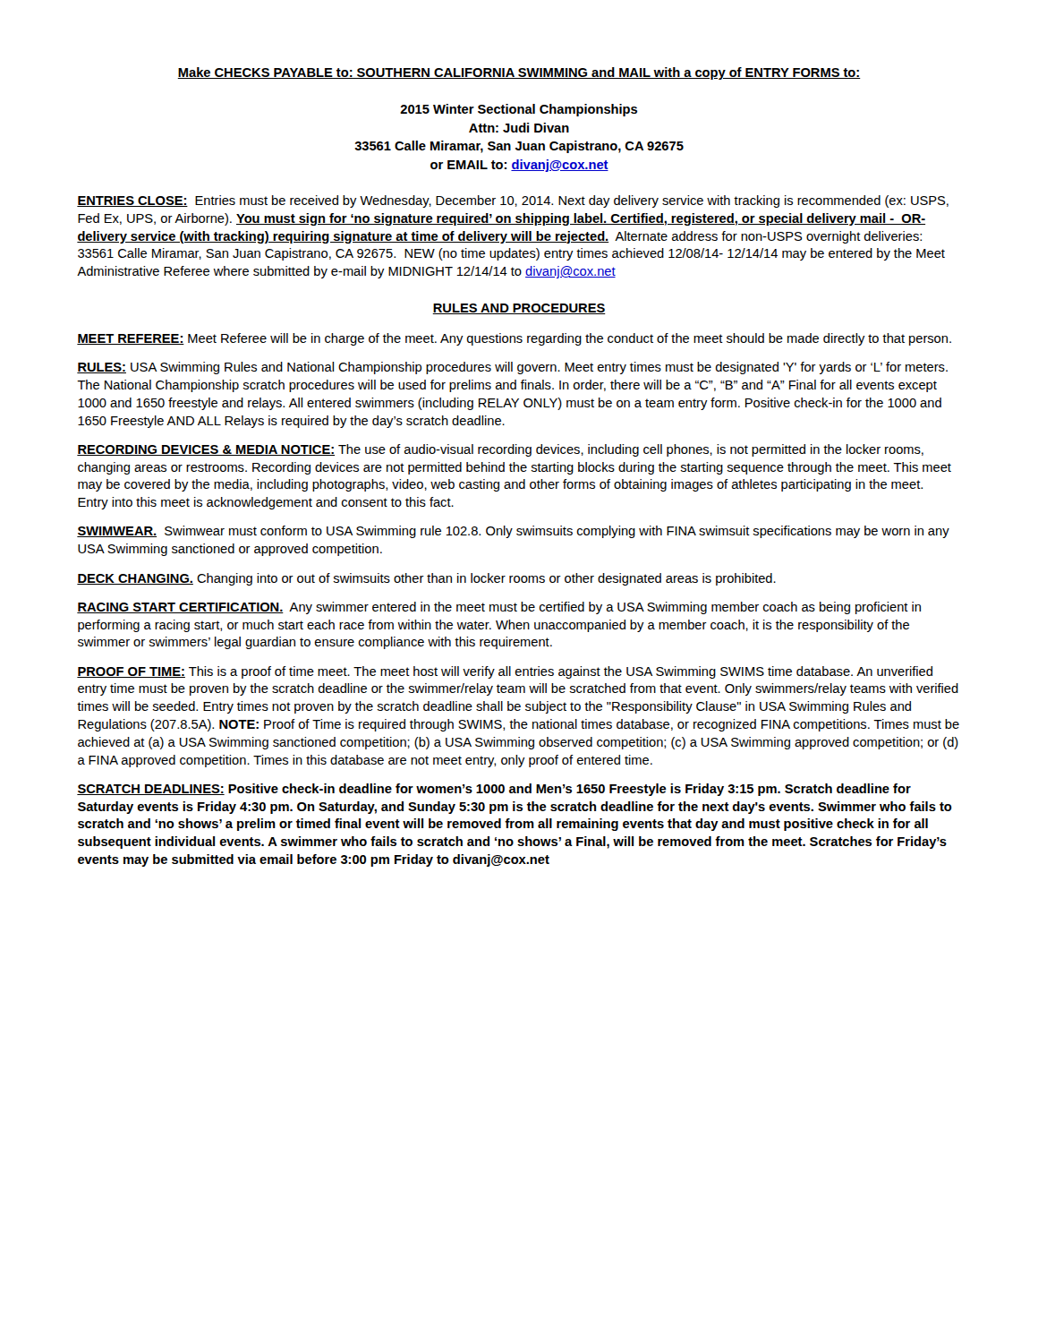Make CHECKS PAYABLE to: SOUTHERN CALIFORNIA SWIMMING and MAIL with a copy of ENTRY FORMS to:
2015 Winter Sectional Championships
Attn: Judi Divan
33561 Calle Miramar, San Juan Capistrano, CA 92675
or EMAIL to: divanj@cox.net
ENTRIES CLOSE: Entries must be received by Wednesday, December 10, 2014. Next day delivery service with tracking is recommended (ex: USPS, Fed Ex, UPS, or Airborne). You must sign for ‘no signature required’ on shipping label. Certified, registered, or special delivery mail - OR- delivery service (with tracking) requiring signature at time of delivery will be rejected. Alternate address for non-USPS overnight deliveries: 33561 Calle Miramar, San Juan Capistrano, CA 92675. NEW (no time updates) entry times achieved 12/08/14- 12/14/14 may be entered by the Meet Administrative Referee where submitted by e-mail by MIDNIGHT 12/14/14 to divanj@cox.net
RULES AND PROCEDURES
MEET REFEREE: Meet Referee will be in charge of the meet. Any questions regarding the conduct of the meet should be made directly to that person.
RULES: USA Swimming Rules and National Championship procedures will govern. Meet entry times must be designated 'Y' for yards or ‘L’ for meters. The National Championship scratch procedures will be used for prelims and finals. In order, there will be a “C”, “B” and “A” Final for all events except 1000 and 1650 freestyle and relays. All entered swimmers (including RELAY ONLY) must be on a team entry form. Positive check-in for the 1000 and 1650 Freestyle AND ALL Relays is required by the day’s scratch deadline.
RECORDING DEVICES & MEDIA NOTICE: The use of audio-visual recording devices, including cell phones, is not permitted in the locker rooms, changing areas or restrooms. Recording devices are not permitted behind the starting blocks during the starting sequence through the meet. This meet may be covered by the media, including photographs, video, web casting and other forms of obtaining images of athletes participating in the meet. Entry into this meet is acknowledgement and consent to this fact.
SWIMWEAR. Swimwear must conform to USA Swimming rule 102.8. Only swimsuits complying with FINA swimsuit specifications may be worn in any USA Swimming sanctioned or approved competition.
DECK CHANGING. Changing into or out of swimsuits other than in locker rooms or other designated areas is prohibited.
RACING START CERTIFICATION. Any swimmer entered in the meet must be certified by a USA Swimming member coach as being proficient in performing a racing start, or much start each race from within the water. When unaccompanied by a member coach, it is the responsibility of the swimmer or swimmers’ legal guardian to ensure compliance with this requirement.
PROOF OF TIME: This is a proof of time meet. The meet host will verify all entries against the USA Swimming SWIMS time database. An unverified entry time must be proven by the scratch deadline or the swimmer/relay team will be scratched from that event. Only swimmers/relay teams with verified times will be seeded. Entry times not proven by the scratch deadline shall be subject to the "Responsibility Clause" in USA Swimming Rules and Regulations (207.8.5A). NOTE: Proof of Time is required through SWIMS, the national times database, or recognized FINA competitions. Times must be achieved at (a) a USA Swimming sanctioned competition; (b) a USA Swimming observed competition; (c) a USA Swimming approved competition; or (d) a FINA approved competition. Times in this database are not meet entry, only proof of entered time.
SCRATCH DEADLINES: Positive check-in deadline for women’s 1000 and Men’s 1650 Freestyle is Friday 3:15 pm. Scratch deadline for Saturday events is Friday 4:30 pm. On Saturday, and Sunday 5:30 pm is the scratch deadline for the next day's events. Swimmer who fails to scratch and ‘no shows’ a prelim or timed final event will be removed from all remaining events that day and must positive check in for all subsequent individual events. A swimmer who fails to scratch and ‘no shows’ a Final, will be removed from the meet. Scratches for Friday’s events may be submitted via email before 3:00 pm Friday to divanj@cox.net